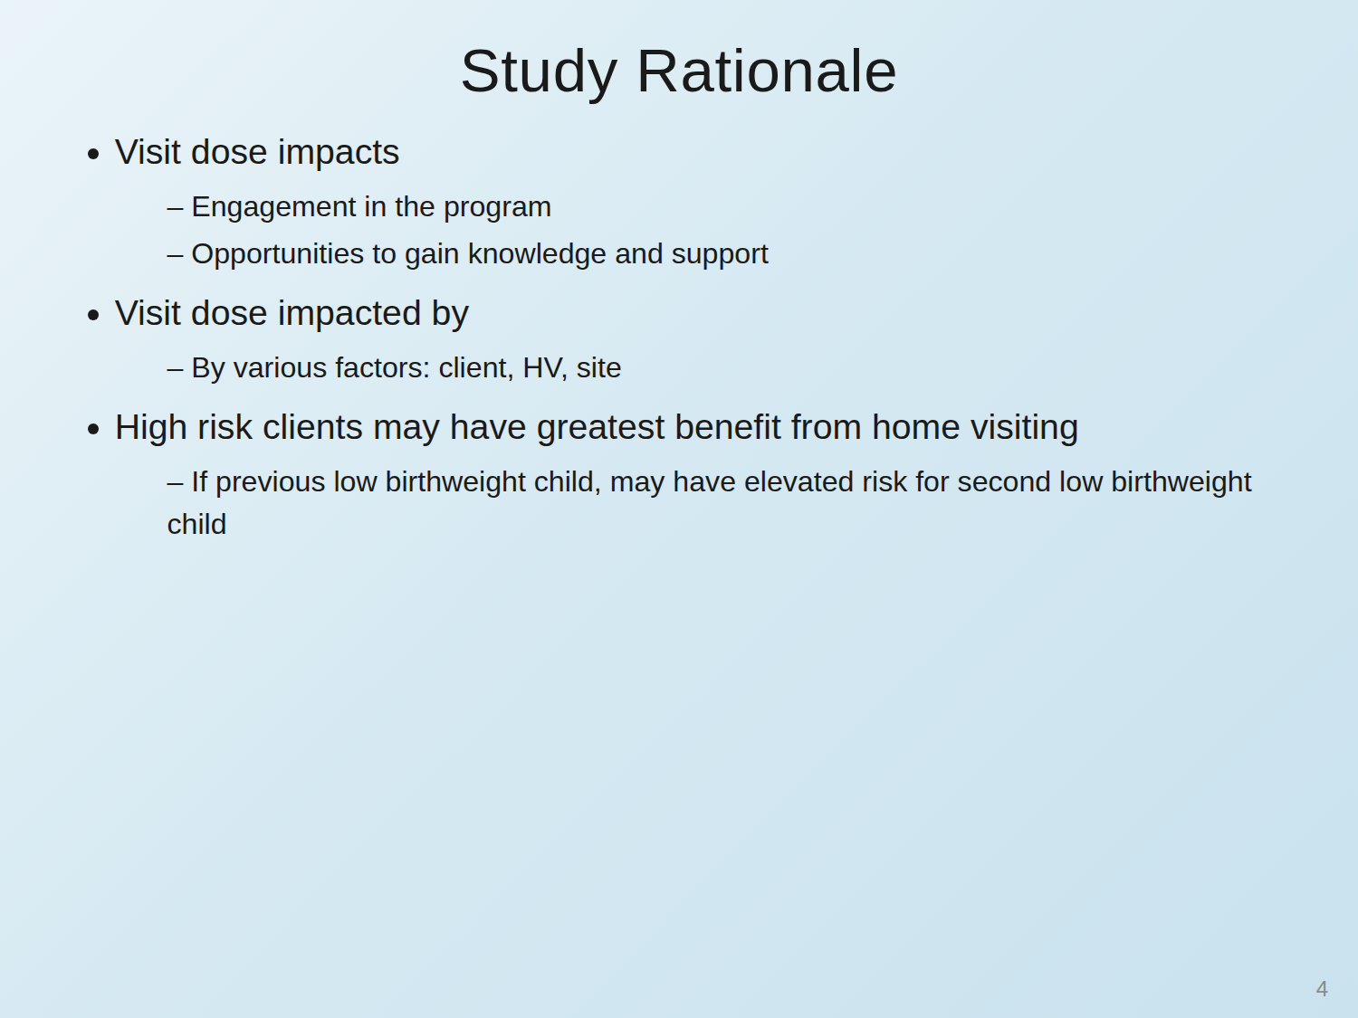Study Rationale
Visit dose impacts
Engagement in the program
Opportunities to gain knowledge and support
Visit dose impacted by
By various factors: client, HV, site
High risk clients may have greatest benefit from home visiting
If previous low birthweight child, may have elevated risk for second low birthweight child
4